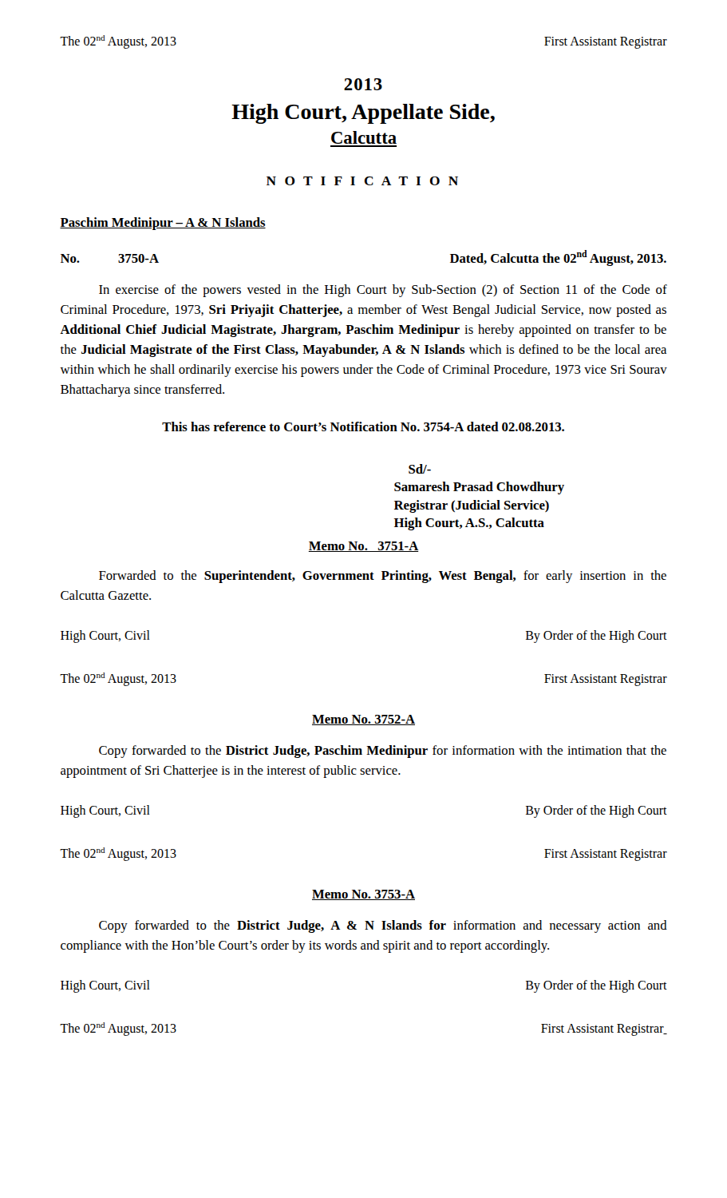The 02nd August, 2013
First Assistant Registrar
2013
High Court, Appellate Side,
Calcutta
N O T I F I C A T I O N
Paschim Medinipur – A & N Islands
No. 3750-A
Dated, Calcutta the 02nd August, 2013.
In exercise of the powers vested in the High Court by Sub-Section (2) of Section 11 of the Code of Criminal Procedure, 1973, Sri Priyajit Chatterjee, a member of West Bengal Judicial Service, now posted as Additional Chief Judicial Magistrate, Jhargram, Paschim Medinipur is hereby appointed on transfer to be the Judicial Magistrate of the First Class, Mayabunder, A & N Islands which is defined to be the local area within which he shall ordinarily exercise his powers under the Code of Criminal Procedure, 1973 vice Sri Sourav Bhattacharya since transferred.
This has reference to Court’s Notification No. 3754-A dated 02.08.2013.
Sd/-
Samaresh Prasad Chowdhury
Registrar (Judicial Service)
High Court, A.S., Calcutta
Memo No. 3751-A
Forwarded to the Superintendent, Government Printing, West Bengal, for early insertion in the Calcutta Gazette.
High Court, Civil
By Order of the High Court
The 02nd August, 2013
First Assistant Registrar
Memo No. 3752-A
Copy forwarded to the District Judge, Paschim Medinipur for information with the intimation that the appointment of Sri Chatterjee is in the interest of public service.
High Court, Civil
By Order of the High Court
The 02nd August, 2013
First Assistant Registrar
Memo No. 3753-A
Copy forwarded to the District Judge, A & N Islands for information and necessary action and compliance with the Hon’ble Court’s order by its words and spirit and to report accordingly.
High Court, Civil
By Order of the High Court
The 02nd August, 2013
First Assistant Registrar